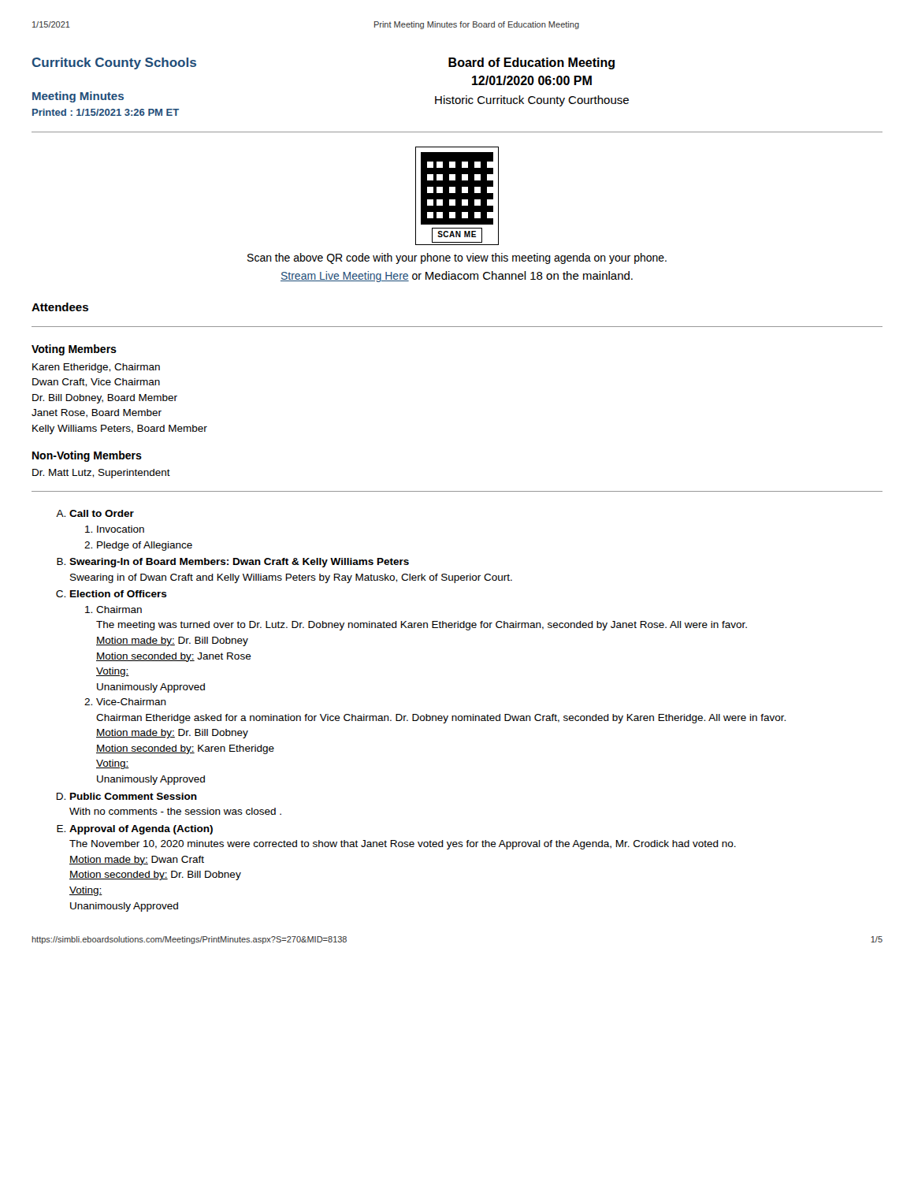1/15/2021 Print Meeting Minutes for Board of Education Meeting
Currituck County Schools
Meeting Minutes
Printed : 1/15/2021 3:26 PM ET
Board of Education Meeting
12/01/2020 06:00 PM
Historic Currituck County Courthouse
SCAN ME
Scan the above QR code with your phone to view this meeting agenda on your phone.
Stream Live Meeting Here or Mediacom Channel 18 on the mainland.
Attendees
Voting Members
Karen Etheridge, Chairman
Dwan Craft, Vice Chairman
Dr. Bill Dobney, Board Member
Janet Rose, Board Member
Kelly Williams Peters, Board Member
Non-Voting Members
Dr. Matt Lutz, Superintendent
Call to Order
Invocation
Pledge of Allegiance
Swearing-In of Board Members: Dwan Craft & Kelly Williams Peters
Swearing in of Dwan Craft and Kelly Williams Peters by Ray Matusko, Clerk of Superior Court.
Election of Officers
Chairman
The meeting was turned over to Dr. Lutz. Dr. Dobney nominated Karen Etheridge for Chairman, seconded by Janet Rose. All were in favor.
Motion made by: Dr. Bill Dobney
Motion seconded by: Janet Rose
Voting:
Unanimously Approved
Vice-Chairman
Chairman Etheridge asked for a nomination for Vice Chairman. Dr. Dobney nominated Dwan Craft, seconded by Karen Etheridge. All were in favor.
Motion made by: Dr. Bill Dobney
Motion seconded by: Karen Etheridge
Voting:
Unanimously Approved
Public Comment Session
With no comments - the session was closed .
Approval of Agenda (Action)
The November 10, 2020 minutes were corrected to show that Janet Rose voted yes for the Approval of the Agenda, Mr. Crodick had voted no.
Motion made by: Dwan Craft
Motion seconded by: Dr. Bill Dobney
Voting:
Unanimously Approved
https://simbli.eboardsolutions.com/Meetings/PrintMinutes.aspx?S=270&MID=8138 1/5